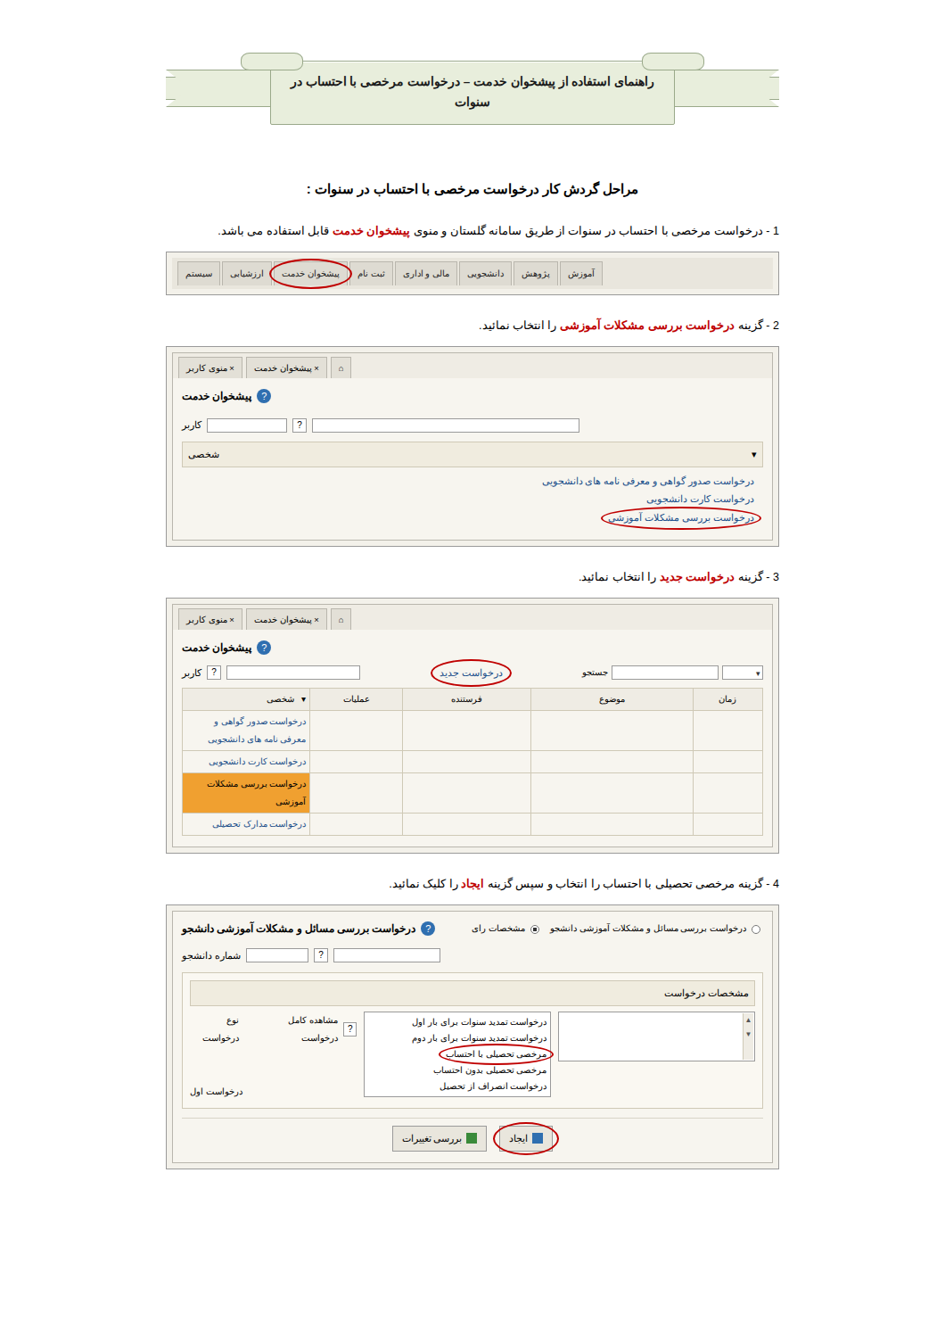راهنمای استفاده از پیشخوان خدمت – درخواست مرخصی با احتساب در سنوات
مراحل گردش کار درخواست مرخصی با احتساب در سنوات :
درخواست مرخصی با احتساب در سنوات از طریق سامانه گلستان و منوی پیشخوان خدمت قابل استفاده می باشد.
سیستم ارزشیابی پیشخوان خدمت ثبت نام مالی و اداری دانشجویی پژوهش آموزش
گزینه درخواست بررسی مشکلات آموزشی را انتخاب نمائید.
× منوی کاربر × پیشخوان خدمت ⌂
? پیشخوان خدمت
?
کاربر
▾شخصی
درخواست صدور گواهی و معرفی نامه های دانشجویی درخواست کارت دانشجویی درخواست بررسی مشکلات آموزشی
گزینه درخواست جدید را انتخاب نمائید.
× منوی کاربر × پیشخوان خدمت ⌂
? پیشخوان خدمت
جستجو
درخواست جدید
?
کاربر
| زمان | موضوع | فرستنده | عملیات | ▾ شخصی |
| --- | --- | --- | --- | --- |
| | | | | درخواست صدور گواهی و معرفی نامه های دانشجویی |
| | | | | درخواست کارت دانشجویی |
| | | | | درخواست بررسی مشکلات آموزشی |
| | | | | درخواست مدارک تحصیلی |
گزینه مرخصی تحصیلی با احتساب را انتخاب و سپس گزینه ایجاد را کلیک نمائید.
درخواست بررسی مسائل و مشکلات آموزشی دانشجو مشخصات رای
? درخواست بررسی مسائل و مشکلات آموزشی دانشجو
?
شماره دانشجو
مشخصات درخواست
▲
▼
درخواست تمدید سنوات برای بار اول
درخواست تمدید سنوات برای بار دوم
مرخصی تحصیلی با احتساب
مرخصی تحصیلی بدون احتساب
درخواست انصراف از تحصیل
? مشاهده کامل درخواست نوع درخواست
درخواست اول
ایجاد بررسی تغییرات